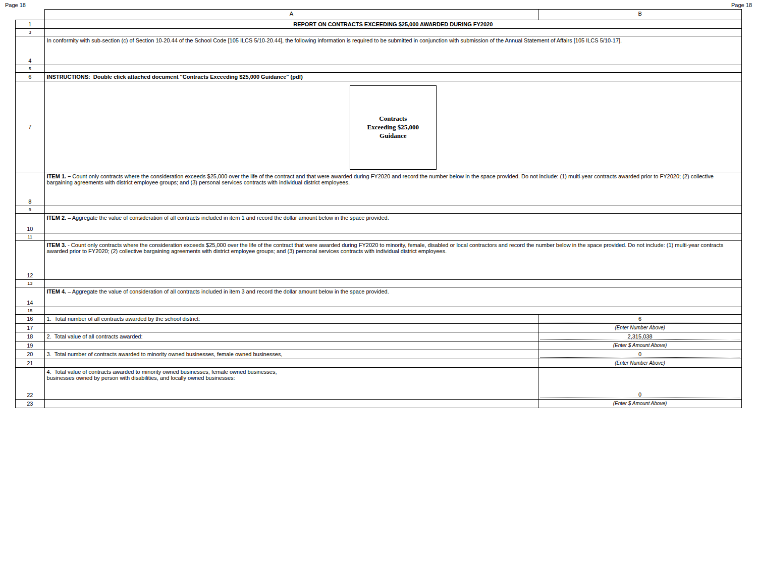Page 18
Page 18
| | A | B |
| 1 | REPORT ON CONTRACTS EXCEEDING $25,000 AWARDED DURING FY2020 |
| 3 | |
| 4 | In conformity with sub-section (c) of Section 10-20.44 of the School Code [105 ILCS 5/10-20.44], the following information is required to be submitted in conjunction with submission of the Annual Statement of Affairs [105 ILCS 5/10-17]. |
| 5 | |
| 6 | INSTRUCTIONS: Double click attached document "Contracts Exceeding $25,000 Guidance" (pdf) |
| 7 | Contracts Exceeding $25,000 Guidance |
| 8 | ITEM 1. – Count only contracts where the consideration exceeds $25,000 over the life of the contract and that were awarded during FY2020 and record the number below in the space provided. Do not include: (1) multi-year contracts awarded prior to FY2020; (2) collective bargaining agreements with district employee groups; and (3) personal services contracts with individual district employees. |
| 9 | |
| 10 | ITEM 2. – Aggregate the value of consideration of all contracts included in item 1 and record the dollar amount below in the space provided. |
| 11 | |
| 12 | ITEM 3. - Count only contracts where the consideration exceeds $25,000 over the life of the contract that were awarded during FY2020 to minority, female, disabled or local contractors and record the number below in the space provided. Do not include: (1) multi-year contracts awarded prior to FY2020; (2) collective bargaining agreements with district employee groups; and (3) personal services contracts with individual district employees. |
| 13 | |
| 14 | ITEM 4. – Aggregate the value of consideration of all contracts included in item 3 and record the dollar amount below in the space provided. |
| 15 | |
| 16 | 1. Total number of all contracts awarded by the school district: | 6 |
| 17 | | (Enter Number Above) |
| 18 | 2. Total value of all contracts awarded: | 2,315,038 |
| 19 | | (Enter $ Amount Above) |
| 20 | 3. Total number of contracts awarded to minority owned businesses, female owned businesses, | 0 |
| 21 | | (Enter Number Above) |
| 22 | 4. Total value of contracts awarded to minority owned businesses, female owned businesses, businesses owned by person with disabilities, and locally owned businesses: | 0 |
| 23 | | (Enter $ Amount Above) |